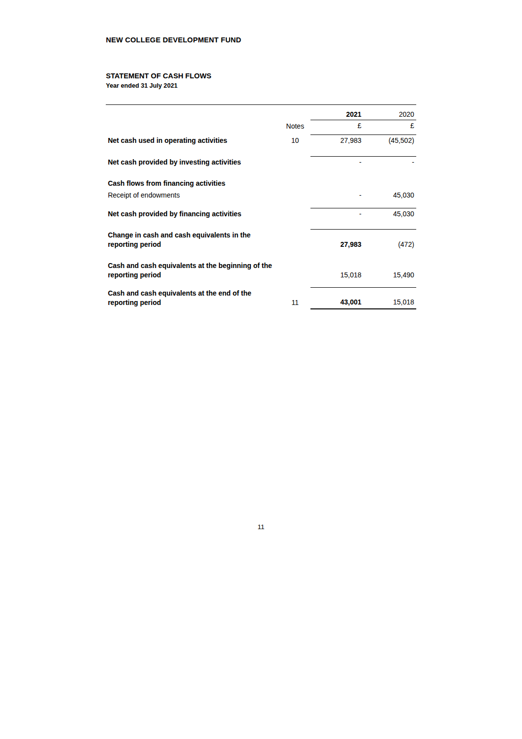NEW COLLEGE DEVELOPMENT FUND
STATEMENT OF CASH FLOWS
Year ended 31 July 2021
| | | 2021 | 2020 |
| | Notes | £ | £ |
| Net cash used in operating activities | 10 | 27,983 | (45,502) |
| Net cash provided by investing activities | | - | - |
| Cash flows from financing activities | | | |
| Receipt of endowments | | - | 45,030 |
| Net cash provided by financing activities | | - | 45,030 |
| Change in cash and cash equivalents in the reporting period | | 27,983 | (472) |
| Cash and cash equivalents at the beginning of the reporting period | | 15,018 | 15,490 |
| Cash and cash equivalents at the end of the reporting period | 11 | 43,001 | 15,018 |
11